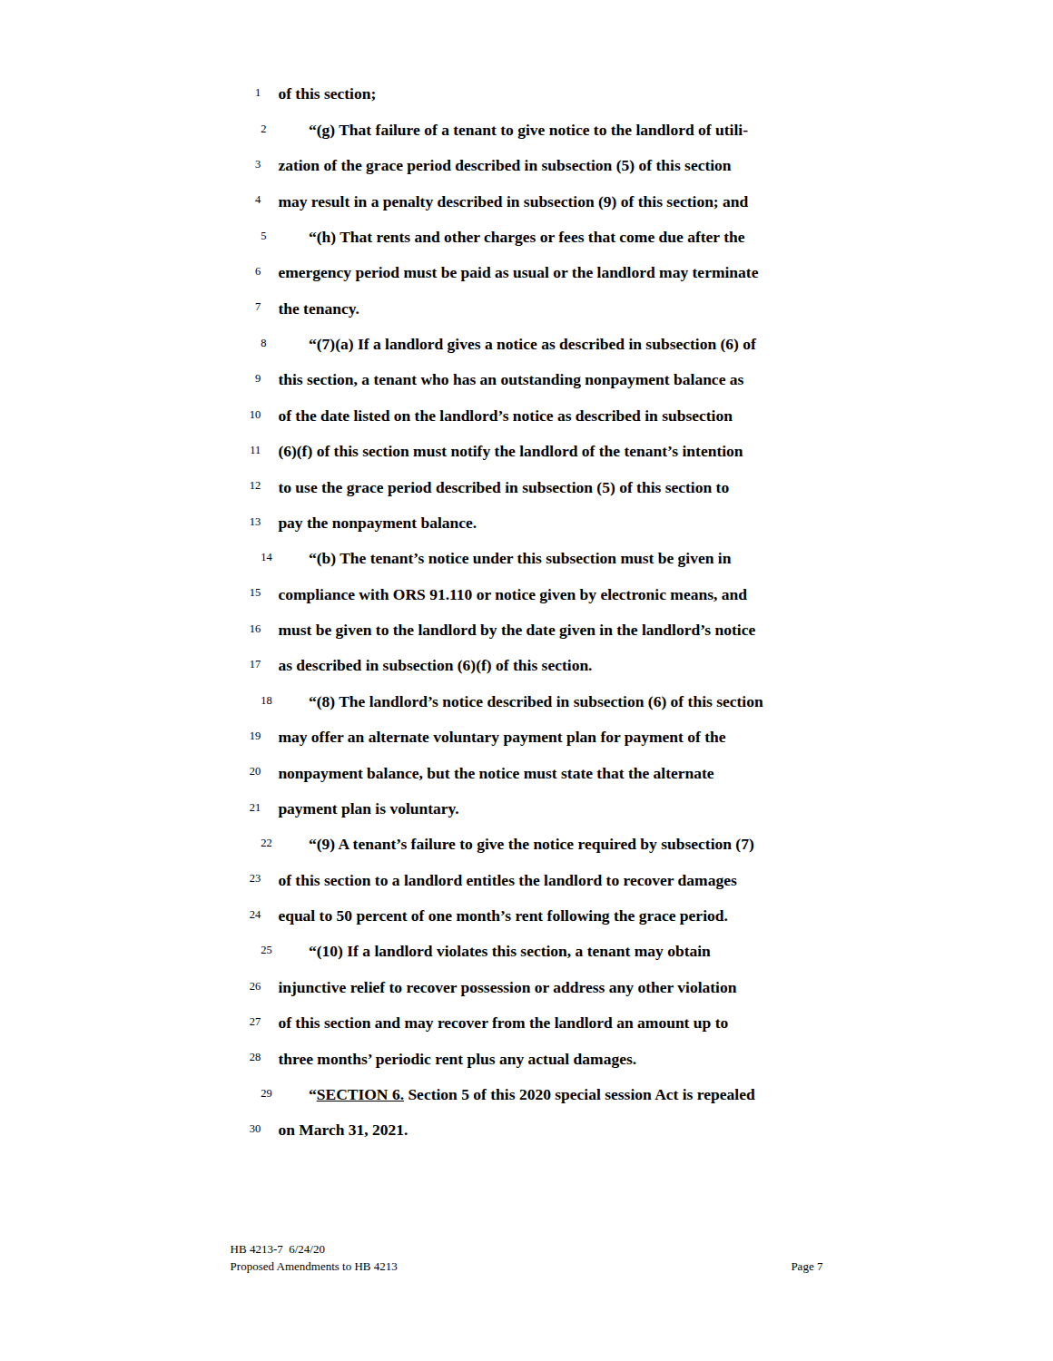of this section;
“(g) That failure of a tenant to give notice to the landlord of utili-
zation of the grace period described in subsection (5) of this section
may result in a penalty described in subsection (9) of this section; and
“(h) That rents and other charges or fees that come due after the
emergency period must be paid as usual or the landlord may terminate
the tenancy.
“(7)(a) If a landlord gives a notice as described in subsection (6) of
this section, a tenant who has an outstanding nonpayment balance as
of the date listed on the landlord’s notice as described in subsection
(6)(f) of this section must notify the landlord of the tenant’s intention
to use the grace period described in subsection (5) of this section to
pay the nonpayment balance.
“(b) The tenant’s notice under this subsection must be given in
compliance with ORS 91.110 or notice given by electronic means, and
must be given to the landlord by the date given in the landlord’s notice
as described in subsection (6)(f) of this section.
“(8) The landlord’s notice described in subsection (6) of this section
may offer an alternate voluntary payment plan for payment of the
nonpayment balance, but the notice must state that the alternate
payment plan is voluntary.
“(9) A tenant’s failure to give the notice required by subsection (7)
of this section to a landlord entitles the landlord to recover damages
equal to 50 percent of one month’s rent following the grace period.
“(10) If a landlord violates this section, a tenant may obtain
injunctive relief to recover possession or address any other violation
of this section and may recover from the landlord an amount up to
three months’ periodic rent plus any actual damages.
“SECTION 6. Section 5 of this 2020 special session Act is repealed
on March 31, 2021.
HB 4213-7 6/24/20
Proposed Amendments to HB 4213
Page 7